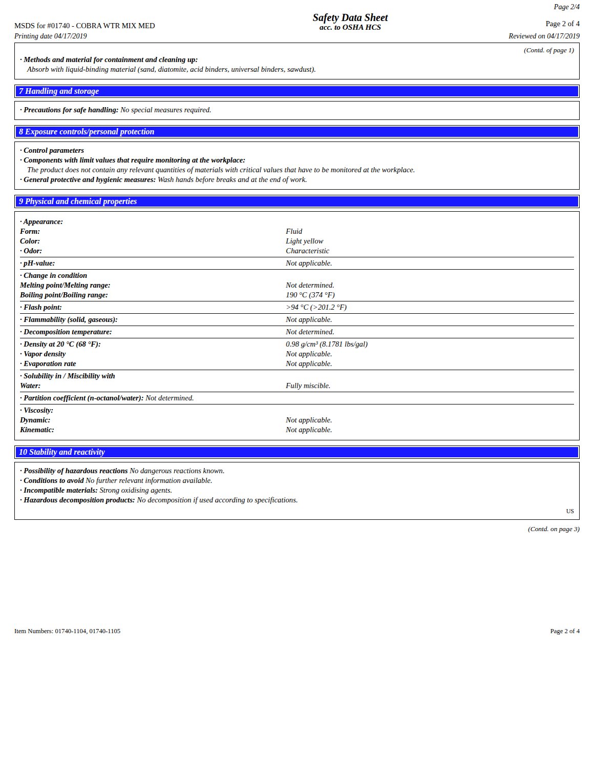Page 2/4
MSDS for #01740 - COBRA WTR MIX MED
Safety Data Sheet
acc. to OSHA HCS
Page 2 of 4
Printing date 04/17/2019
Reviewed on 04/17/2019
(Contd. of page 1)
· Methods and material for containment and cleaning up:
Absorb with liquid-binding material (sand, diatomite, acid binders, universal binders, sawdust).
7 Handling and storage
· Precautions for safe handling: No special measures required.
8 Exposure controls/personal protection
· Control parameters
· Components with limit values that require monitoring at the workplace:
The product does not contain any relevant quantities of materials with critical values that have to be monitored at the workplace.
· General protective and hygienic measures: Wash hands before breaks and at the end of work.
9 Physical and chemical properties
| · Appearance: | |
| Form: | Fluid |
| Color: | Light yellow |
| · Odor: | Characteristic |
| · pH-value: | Not applicable. |
| · Change in condition | |
| Melting point/Melting range: | Not determined. |
| Boiling point/Boiling range: | 190 °C (374 °F) |
| · Flash point: | >94 °C (>201.2 °F) |
| · Flammability (solid, gaseous): | Not applicable. |
| · Decomposition temperature: | Not determined. |
| · Density at 20 °C (68 °F): | 0.98 g/cm³ (8.1781 lbs/gal) |
| · Vapor density | Not applicable. |
| · Evaporation rate | Not applicable. |
| · Solubility in / Miscibility with | |
| Water: | Fully miscible. |
| · Partition coefficient (n-octanol/water): Not determined. | |
| · Viscosity: | |
| Dynamic: | Not applicable. |
| Kinematic: | Not applicable. |
10 Stability and reactivity
· Possibility of hazardous reactions No dangerous reactions known.
· Conditions to avoid No further relevant information available.
· Incompatible materials: Strong oxidising agents.
· Hazardous decomposition products: No decomposition if used according to specifications.
US
(Contd. on page 3)
Item Numbers: 01740-1104, 01740-1105
Page 2 of 4